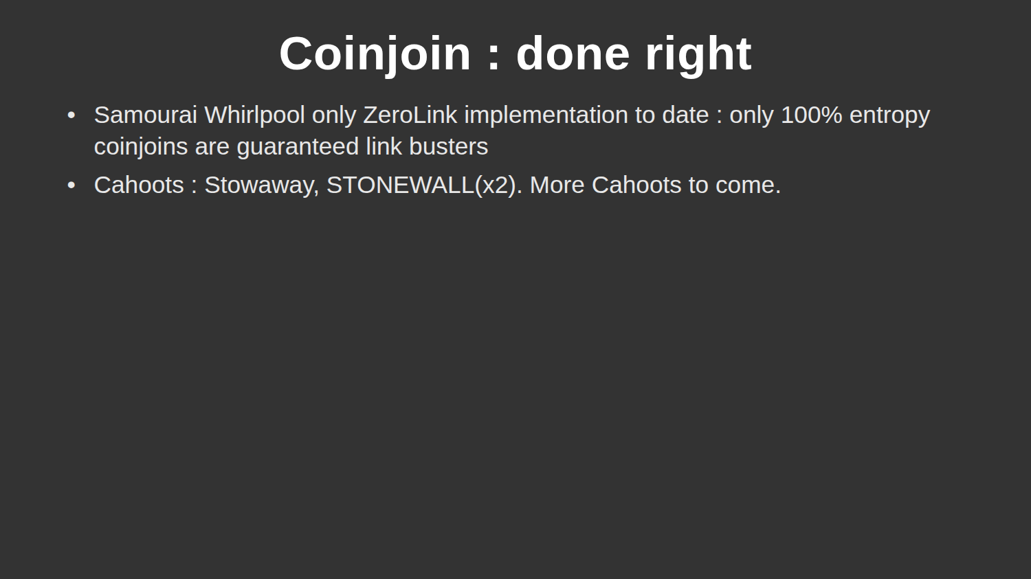Coinjoin : done right
Samourai Whirlpool only ZeroLink implementation to date : only 100% entropy coinjoins are guaranteed link busters
Cahoots : Stowaway, STONEWALL(x2). More Cahoots to come.